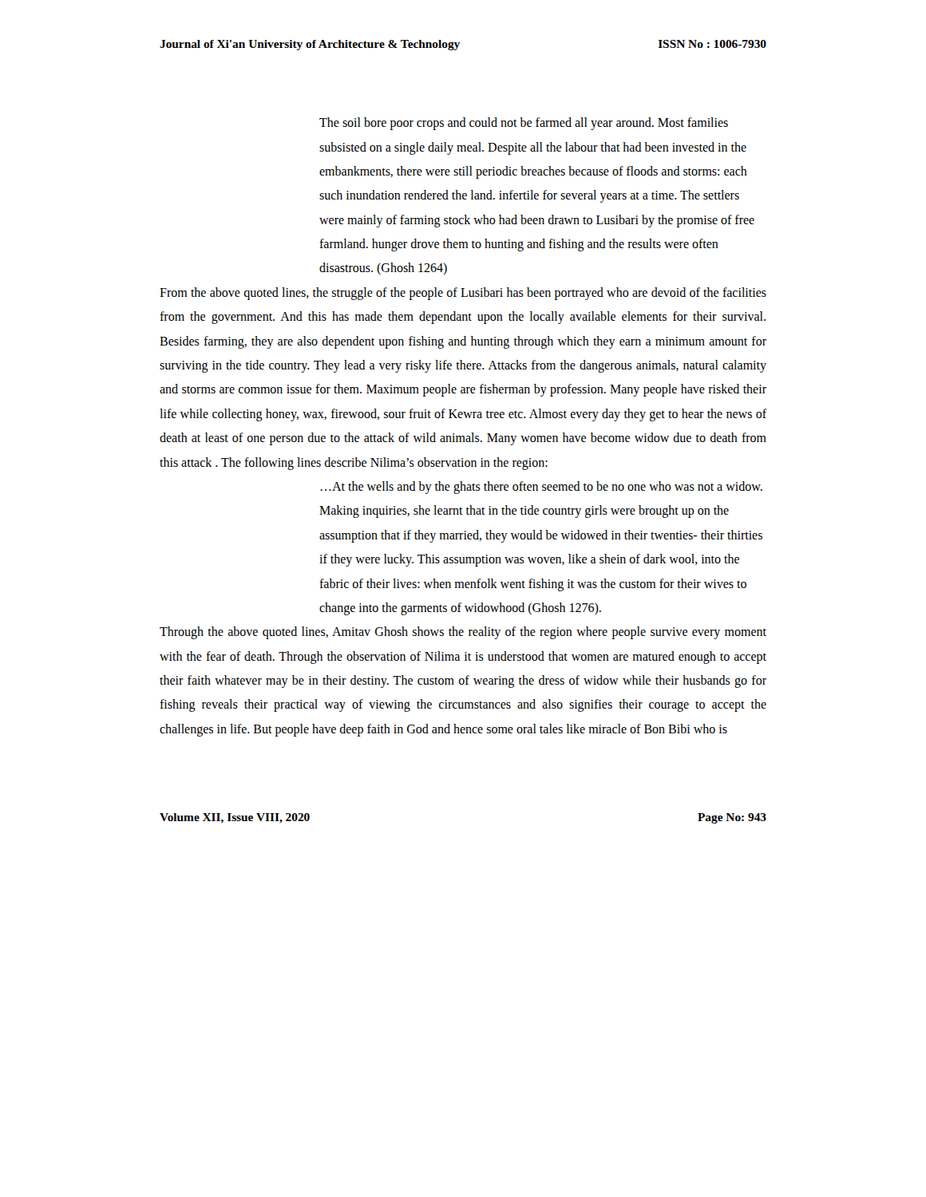Journal of Xi'an University of Architecture & Technology
ISSN No : 1006-7930
The soil bore poor crops and could not be farmed all year around. Most families subsisted on a single daily meal. Despite all the labour that had been invested in the embankments, there were still periodic breaches because of floods and storms: each such inundation rendered the land. infertile for several years at a time. The settlers were mainly of farming stock who had been drawn to Lusibari by the promise of free farmland. hunger drove them to hunting and fishing and the results were often disastrous. (Ghosh 1264)
From the above quoted lines, the struggle of the people of Lusibari has been portrayed who are devoid of the facilities from the government. And this has made them dependant upon the locally available elements for their survival. Besides farming, they are also dependent upon fishing and hunting through which they earn a minimum amount for surviving in the tide country. They lead a very risky life there. Attacks from the dangerous animals, natural calamity and storms are common issue for them. Maximum people are fisherman by profession. Many people have risked their life while collecting honey, wax, firewood, sour fruit of Kewra tree etc. Almost every day they get to hear the news of death at least of one person due to the attack of wild animals. Many women have become widow due to death from this attack . The following lines describe Nilima’s observation in the region:
…At the wells and by the ghats there often seemed to be no one who was not a widow. Making inquiries, she learnt that in the tide country girls were brought up on the assumption that if they married, they would be widowed in their twenties- their thirties if they were lucky. This assumption was woven, like a shein of dark wool, into the fabric of their lives: when menfolk went fishing it was the custom for their wives to change into the garments of widowhood (Ghosh 1276).
Through the above quoted lines, Amitav Ghosh shows the reality of the region where people survive every moment with the fear of death. Through the observation of Nilima it is understood that women are matured enough to accept their faith whatever may be in their destiny. The custom of wearing the dress of widow while their husbands go for fishing reveals their practical way of viewing the circumstances and also signifies their courage to accept the challenges in life. But people have deep faith in God and hence some oral tales like miracle of Bon Bibi who is
Volume XII, Issue VIII, 2020
Page No: 943